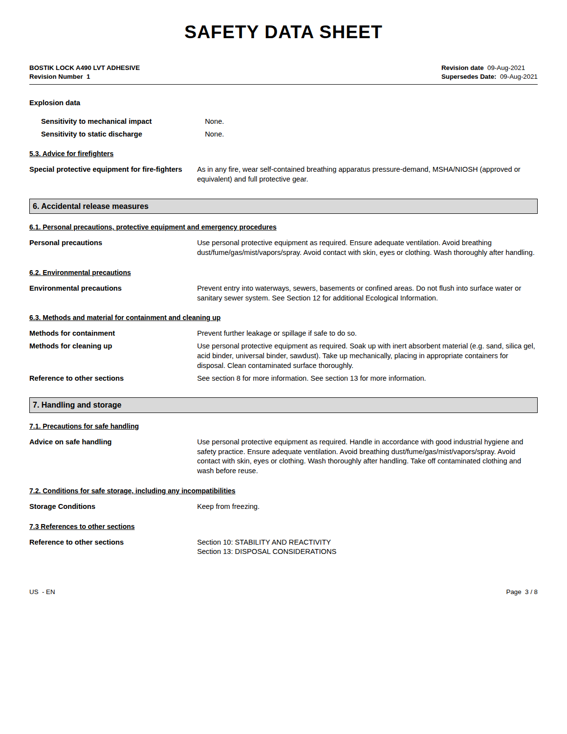SAFETY DATA SHEET
BOSTIK LOCK A490 LVT ADHESIVE
Revision Number 1
Revision date 09-Aug-2021
Supersedes Date: 09-Aug-2021
Explosion data
| Sensitivity to mechanical impact | None. |
| Sensitivity to static discharge | None. |
5.3. Advice for firefighters
| Special protective equipment for fire-fighters | As in any fire, wear self-contained breathing apparatus pressure-demand, MSHA/NIOSH (approved or equivalent) and full protective gear. |
6. Accidental release measures
6.1. Personal precautions, protective equipment and emergency procedures
| Personal precautions | Use personal protective equipment as required. Ensure adequate ventilation. Avoid breathing dust/fume/gas/mist/vapors/spray. Avoid contact with skin, eyes or clothing. Wash thoroughly after handling. |
6.2. Environmental precautions
| Environmental precautions | Prevent entry into waterways, sewers, basements or confined areas. Do not flush into surface water or sanitary sewer system. See Section 12 for additional Ecological Information. |
6.3. Methods and material for containment and cleaning up
| Methods for containment | Prevent further leakage or spillage if safe to do so. |
| Methods for cleaning up | Use personal protective equipment as required. Soak up with inert absorbent material (e.g. sand, silica gel, acid binder, universal binder, sawdust). Take up mechanically, placing in appropriate containers for disposal. Clean contaminated surface thoroughly. |
| Reference to other sections | See section 8 for more information. See section 13 for more information. |
7. Handling and storage
7.1. Precautions for safe handling
| Advice on safe handling | Use personal protective equipment as required. Handle in accordance with good industrial hygiene and safety practice. Ensure adequate ventilation. Avoid breathing dust/fume/gas/mist/vapors/spray. Avoid contact with skin, eyes or clothing. Wash thoroughly after handling. Take off contaminated clothing and wash before reuse. |
7.2. Conditions for safe storage, including any incompatibilities
| Storage Conditions | Keep from freezing. |
7.3 References to other sections
| Reference to other sections | Section 10: STABILITY AND REACTIVITY Section 13: DISPOSAL CONSIDERATIONS |
US - EN
Page 3 / 8